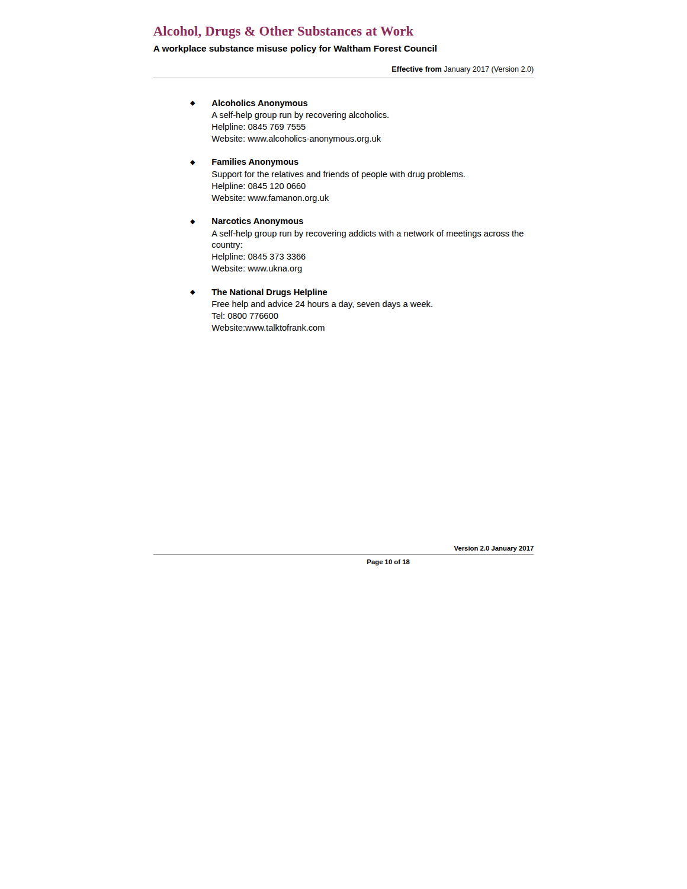Alcohol, Drugs & Other Substances at Work
A workplace substance misuse policy for Waltham Forest Council
Effective from January 2017 (Version 2.0)
Alcoholics Anonymous A self-help group run by recovering alcoholics. Helpline: 0845 769 7555 Website: www.alcoholics-anonymous.org.uk
Families Anonymous Support for the relatives and friends of people with drug problems. Helpline: 0845 120 0660 Website: www.famanon.org.uk
Narcotics Anonymous A self-help group run by recovering addicts with a network of meetings across the country: Helpline: 0845 373 3366 Website: www.ukna.org
The National Drugs Helpline Free help and advice 24 hours a day, seven days a week. Tel: 0800 776600 Website:www.talktofrank.com
Version 2.0 January 2017
Page 10 of 18